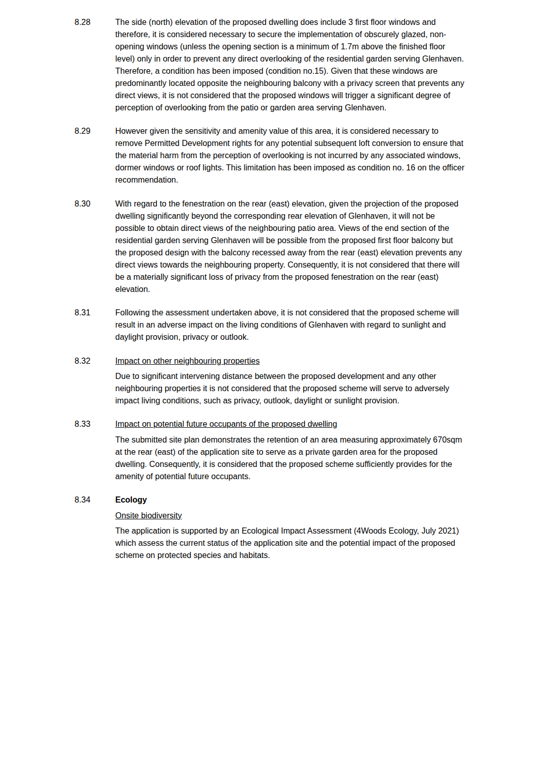8.28
The side (north) elevation of the proposed dwelling does include 3 first floor windows and therefore, it is considered necessary to secure the implementation of obscurely glazed, non-opening windows (unless the opening section is a minimum of 1.7m above the finished floor level) only in order to prevent any direct overlooking of the residential garden serving Glenhaven. Therefore, a condition has been imposed (condition no.15). Given that these windows are predominantly located opposite the neighbouring balcony with a privacy screen that prevents any direct views, it is not considered that the proposed windows will trigger a significant degree of perception of overlooking from the patio or garden area serving Glenhaven.
8.29
However given the sensitivity and amenity value of this area, it is considered necessary to remove Permitted Development rights for any potential subsequent loft conversion to ensure that the material harm from the perception of overlooking is not incurred by any associated windows, dormer windows or roof lights. This limitation has been imposed as condition no. 16 on the officer recommendation.
8.30
With regard to the fenestration on the rear (east) elevation, given the projection of the proposed dwelling significantly beyond the corresponding rear elevation of Glenhaven, it will not be possible to obtain direct views of the neighbouring patio area. Views of the end section of the residential garden serving Glenhaven will be possible from the proposed first floor balcony but the proposed design with the balcony recessed away from the rear (east) elevation prevents any direct views towards the neighbouring property. Consequently, it is not considered that there will be a materially significant loss of privacy from the proposed fenestration on the rear (east) elevation.
8.31
Following the assessment undertaken above, it is not considered that the proposed scheme will result in an adverse impact on the living conditions of Glenhaven with regard to sunlight and daylight provision, privacy or outlook.
8.32
Impact on other neighbouring properties
Due to significant intervening distance between the proposed development and any other neighbouring properties it is not considered that the proposed scheme will serve to adversely impact living conditions, such as privacy, outlook, daylight or sunlight provision.
8.33
Impact on potential future occupants of the proposed dwelling
The submitted site plan demonstrates the retention of an area measuring approximately 670sqm at the rear (east) of the application site to serve as a private garden area for the proposed dwelling. Consequently, it is considered that the proposed scheme sufficiently provides for the amenity of potential future occupants.
8.34
Ecology
Onsite biodiversity
The application is supported by an Ecological Impact Assessment (4Woods Ecology, July 2021) which assess the current status of the application site and the potential impact of the proposed scheme on protected species and habitats.